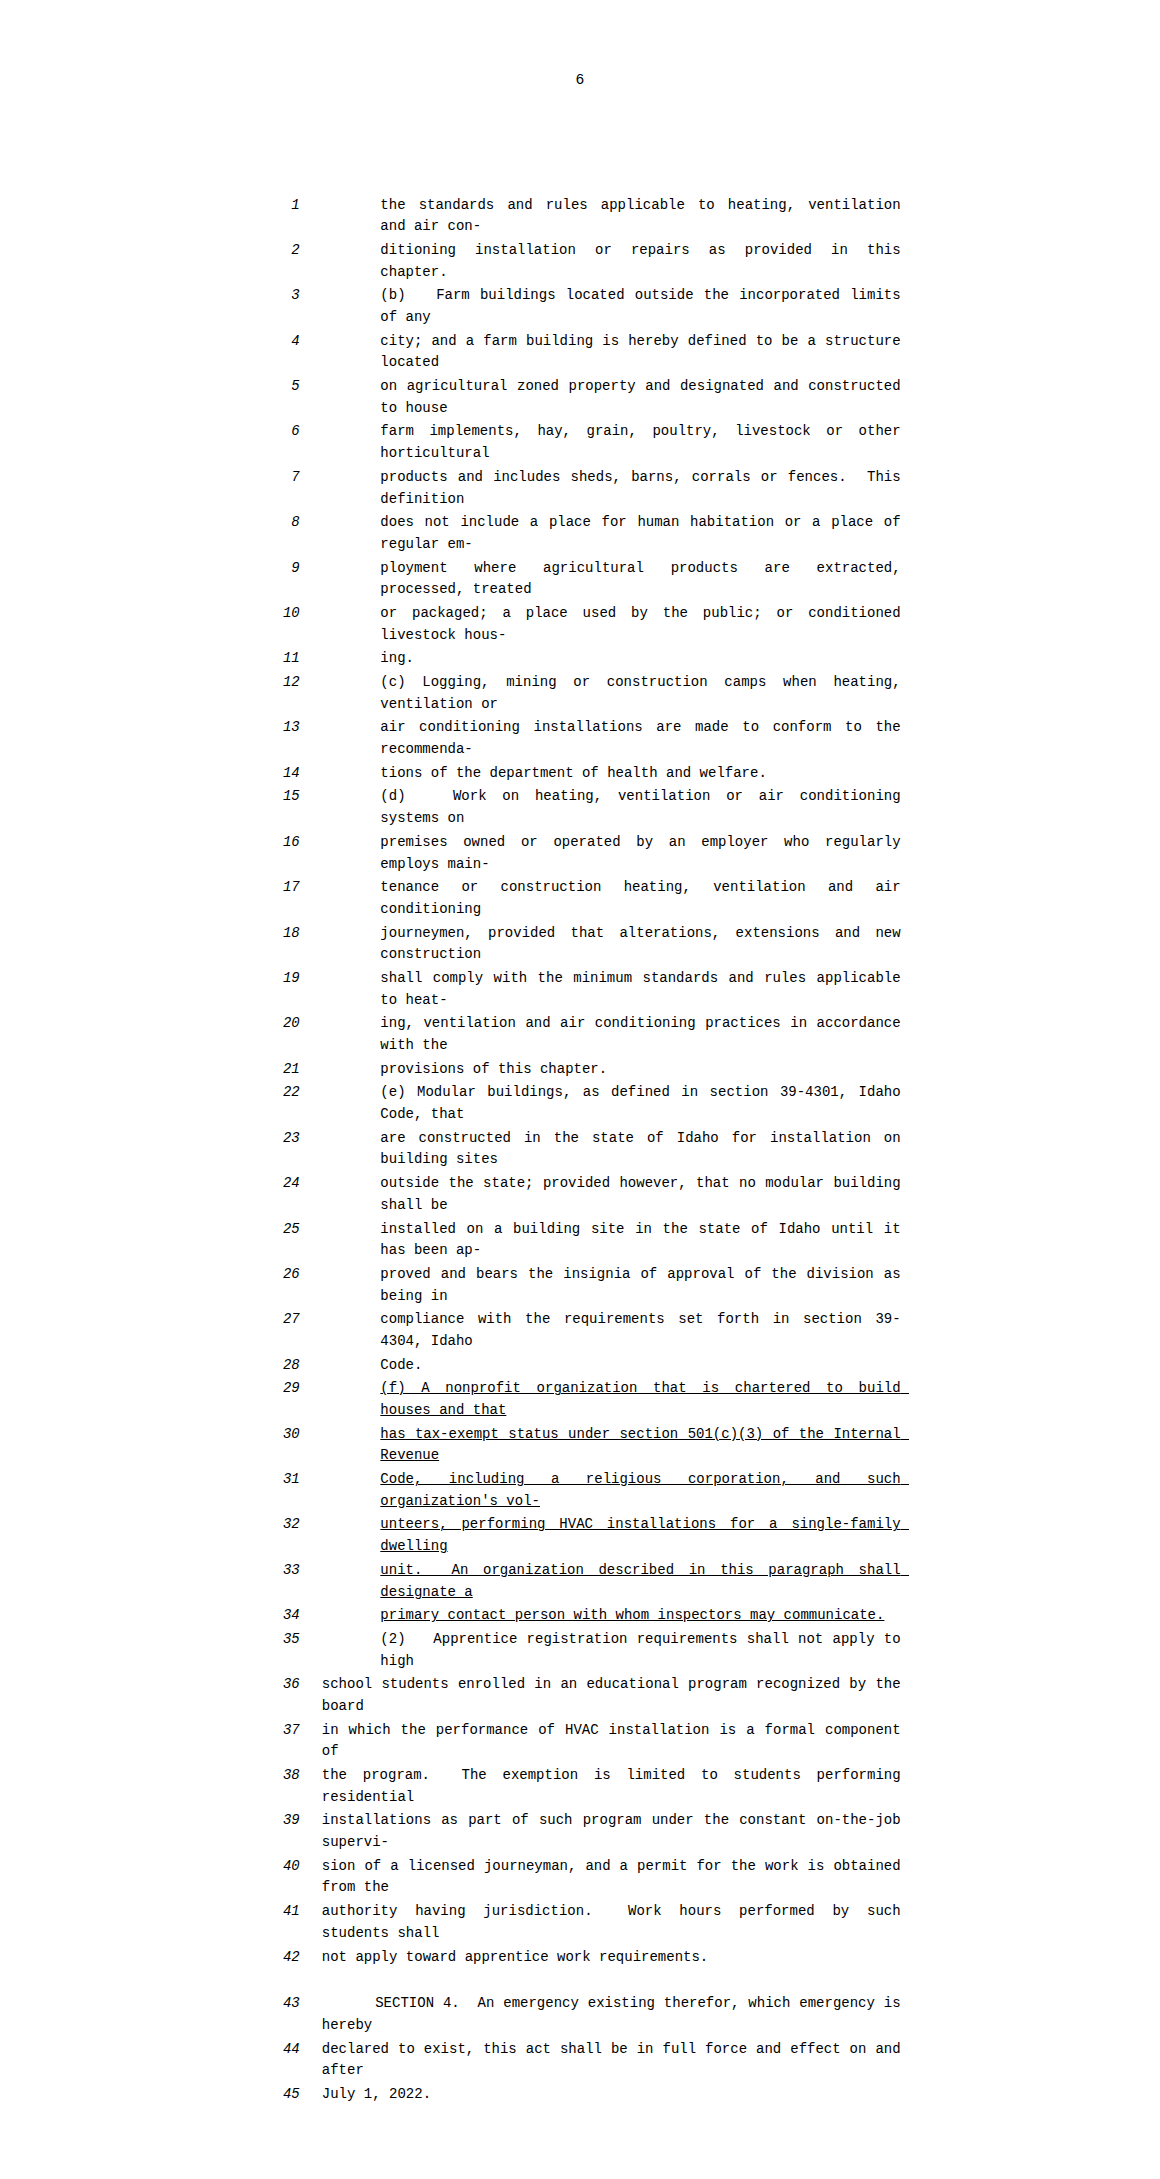6
| 1 | the standards and rules applicable to heating, ventilation and air con- |
| 2 | ditioning installation or repairs as provided in this chapter. |
| 3 | (b) Farm buildings located outside the incorporated limits of any |
| 4 | city; and a farm building is hereby defined to be a structure located |
| 5 | on agricultural zoned property and designated and constructed to house |
| 6 | farm implements, hay, grain, poultry, livestock or other horticultural |
| 7 | products and includes sheds, barns, corrals or fences. This definition |
| 8 | does not include a place for human habitation or a place of regular em- |
| 9 | ployment where agricultural products are extracted, processed, treated |
| 10 | or packaged; a place used by the public; or conditioned livestock hous- |
| 11 | ing. |
| 12 | (c) Logging, mining or construction camps when heating, ventilation or |
| 13 | air conditioning installations are made to conform to the recommenda- |
| 14 | tions of the department of health and welfare. |
| 15 | (d) Work on heating, ventilation or air conditioning systems on |
| 16 | premises owned or operated by an employer who regularly employs main- |
| 17 | tenance or construction heating, ventilation and air conditioning |
| 18 | journeymen, provided that alterations, extensions and new construction |
| 19 | shall comply with the minimum standards and rules applicable to heat- |
| 20 | ing, ventilation and air conditioning practices in accordance with the |
| 21 | provisions of this chapter. |
| 22 | (e) Modular buildings, as defined in section 39-4301, Idaho Code, that |
| 23 | are constructed in the state of Idaho for installation on building sites |
| 24 | outside the state; provided however, that no modular building shall be |
| 25 | installed on a building site in the state of Idaho until it has been ap- |
| 26 | proved and bears the insignia of approval of the division as being in |
| 27 | compliance with the requirements set forth in section 39-4304, Idaho |
| 28 | Code. |
| 29 | (f) A nonprofit organization that is chartered to build houses and that |
| 30 | has tax-exempt status under section 501(c)(3) of the Internal Revenue |
| 31 | Code, including a religious corporation, and such organization's vol- |
| 32 | unteers, performing HVAC installations for a single-family dwelling |
| 33 | unit. An organization described in this paragraph shall designate a |
| 34 | primary contact person with whom inspectors may communicate. |
| 35 | (2) Apprentice registration requirements shall not apply to high |
| 36 | school students enrolled in an educational program recognized by the board |
| 37 | in which the performance of HVAC installation is a formal component of |
| 38 | the program. The exemption is limited to students performing residential |
| 39 | installations as part of such program under the constant on-the-job supervi- |
| 40 | sion of a licensed journeyman, and a permit for the work is obtained from the |
| 41 | authority having jurisdiction. Work hours performed by such students shall |
| 42 | not apply toward apprentice work requirements. |
| 43 | SECTION 4. An emergency existing therefor, which emergency is hereby |
| 44 | declared to exist, this act shall be in full force and effect on and after |
| 45 | July 1, 2022. |